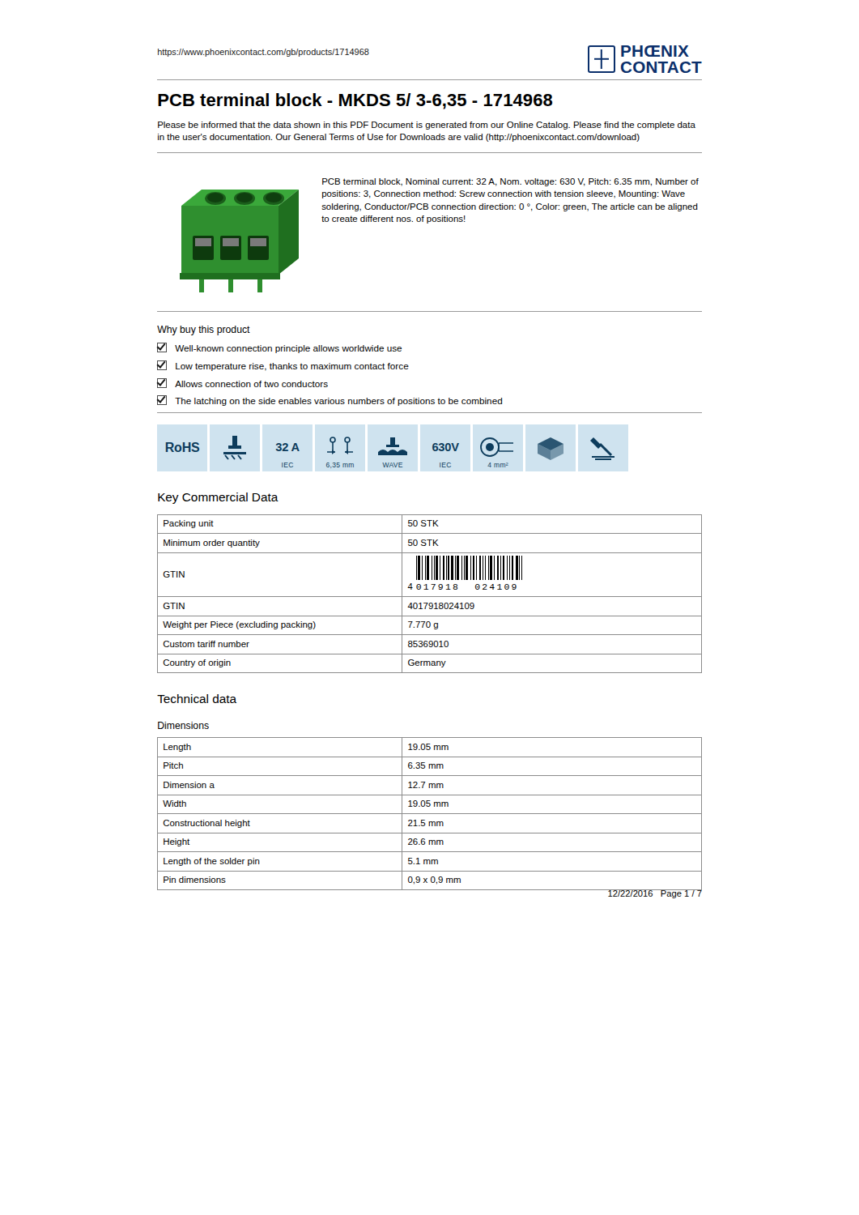https://www.phoenixcontact.com/gb/products/1714968
PHŒNIX CONTACT
PCB terminal block - MKDS 5/ 3-6,35 - 1714968
Please be informed that the data shown in this PDF Document is generated from our Online Catalog. Please find the complete data in the user's documentation. Our General Terms of Use for Downloads are valid (http://phoenixcontact.com/download)
PCB terminal block, Nominal current: 32 A, Nom. voltage: 630 V, Pitch: 6.35 mm, Number of positions: 3, Connection method: Screw connection with tension sleeve, Mounting: Wave soldering, Conductor/PCB connection direction: 0 °, Color: green, The article can be aligned to create different nos. of positions!
Why buy this product
Well-known connection principle allows worldwide use
Low temperature rise, thanks to maximum contact force
Allows connection of two conductors
The latching on the side enables various numbers of positions to be combined
RoHS
32 A IEC
6,35 mm
WAVE
630V IEC
4 mm²
Key Commercial Data
| Packing unit | 50 STK |
| Minimum order quantity | 50 STK |
| GTIN | 4 017918 024109 |
| GTIN | 4017918024109 |
| Weight per Piece (excluding packing) | 7.770 g |
| Custom tariff number | 85369010 |
| Country of origin | Germany |
Technical data
Dimensions
| Length | 19.05 mm |
| Pitch | 6.35 mm |
| Dimension a | 12.7 mm |
| Width | 19.05 mm |
| Constructional height | 21.5 mm |
| Height | 26.6 mm |
| Length of the solder pin | 5.1 mm |
| Pin dimensions | 0,9 x 0,9 mm |
12/22/2016 Page 1 / 7